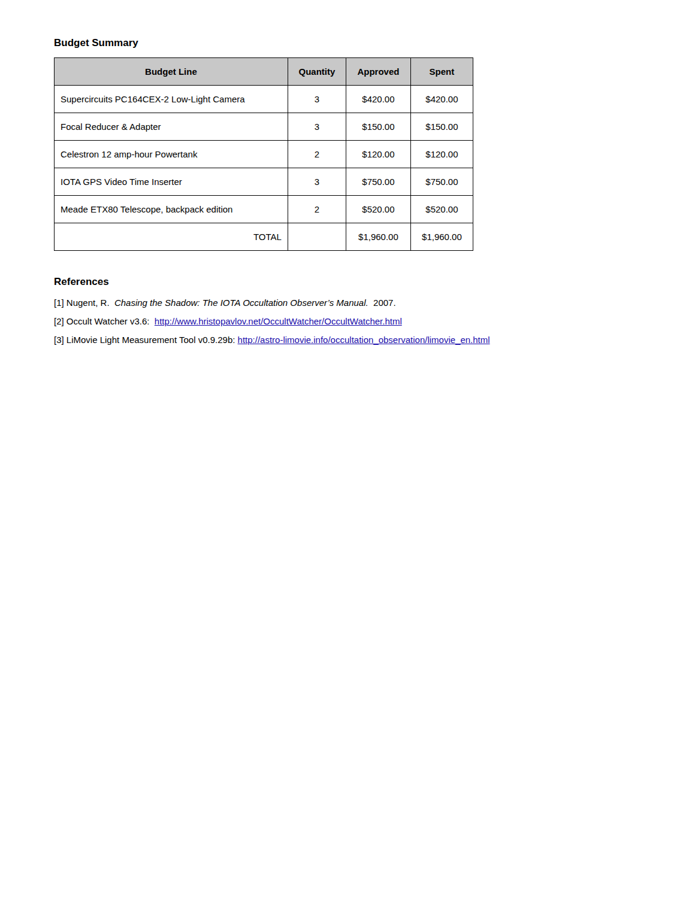Budget Summary
| Budget Line | Quantity | Approved | Spent |
| --- | --- | --- | --- |
| Supercircuits PC164CEX-2 Low-Light Camera | 3 | $420.00 | $420.00 |
| Focal Reducer & Adapter | 3 | $150.00 | $150.00 |
| Celestron 12 amp-hour Powertank | 2 | $120.00 | $120.00 |
| IOTA GPS Video Time Inserter | 3 | $750.00 | $750.00 |
| Meade ETX80 Telescope, backpack edition | 2 | $520.00 | $520.00 |
| TOTAL | | $1,960.00 | $1,960.00 |
References
[1] Nugent, R. Chasing the Shadow: The IOTA Occultation Observer’s Manual. 2007.
[2] Occult Watcher v3.6: http://www.hristopavlov.net/OccultWatcher/OccultWatcher.html
[3] LiMovie Light Measurement Tool v0.9.29b: http://astro-limovie.info/occultation_observation/limovie_en.html